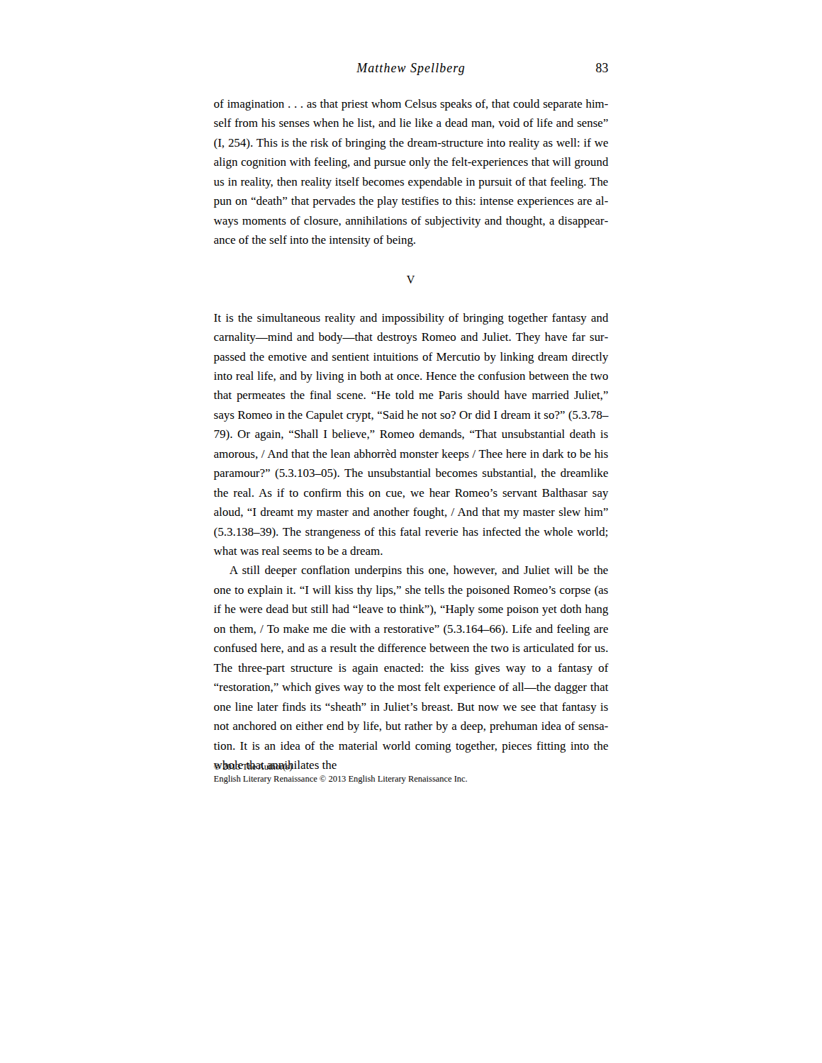Matthew Spellberg 83
of imagination . . . as that priest whom Celsus speaks of, that could separate himself from his senses when he list, and lie like a dead man, void of life and sense” (I, 254). This is the risk of bringing the dream-structure into reality as well: if we align cognition with feeling, and pursue only the felt-experiences that will ground us in reality, then reality itself becomes expendable in pursuit of that feeling. The pun on “death” that pervades the play testifies to this: intense experiences are always moments of closure, annihilations of subjectivity and thought, a disappearance of the self into the intensity of being.
V
It is the simultaneous reality and impossibility of bringing together fantasy and carnality—mind and body—that destroys Romeo and Juliet. They have far surpassed the emotive and sentient intuitions of Mercutio by linking dream directly into real life, and by living in both at once. Hence the confusion between the two that permeates the final scene. “He told me Paris should have married Juliet,” says Romeo in the Capulet crypt, “Said he not so? Or did I dream it so?” (5.3.78–79). Or again, “Shall I believe,” Romeo demands, “That unsubstantial death is amorous, / And that the lean abhorrèd monster keeps / Thee here in dark to be his paramour?” (5.3.103–05). The unsubstantial becomes substantial, the dreamlike the real. As if to confirm this on cue, we hear Romeo’s servant Balthasar say aloud, “I dreamt my master and another fought, / And that my master slew him” (5.3.138–39). The strangeness of this fatal reverie has infected the whole world; what was real seems to be a dream.
A still deeper conflation underpins this one, however, and Juliet will be the one to explain it. “I will kiss thy lips,” she tells the poisoned Romeo’s corpse (as if he were dead but still had “leave to think”), “Haply some poison yet doth hang on them, / To make me die with a restorative” (5.3.164–66). Life and feeling are confused here, and as a result the difference between the two is articulated for us. The three-part structure is again enacted: the kiss gives way to a fantasy of “restoration,” which gives way to the most felt experience of all—the dagger that one line later finds its “sheath” in Juliet’s breast. But now we see that fantasy is not anchored on either end by life, but rather by a deep, prehuman idea of sensation. It is an idea of the material world coming together, pieces fitting into the whole that annihilates the
© 2013 The Author(s)
English Literary Renaissance © 2013 English Literary Renaissance Inc.